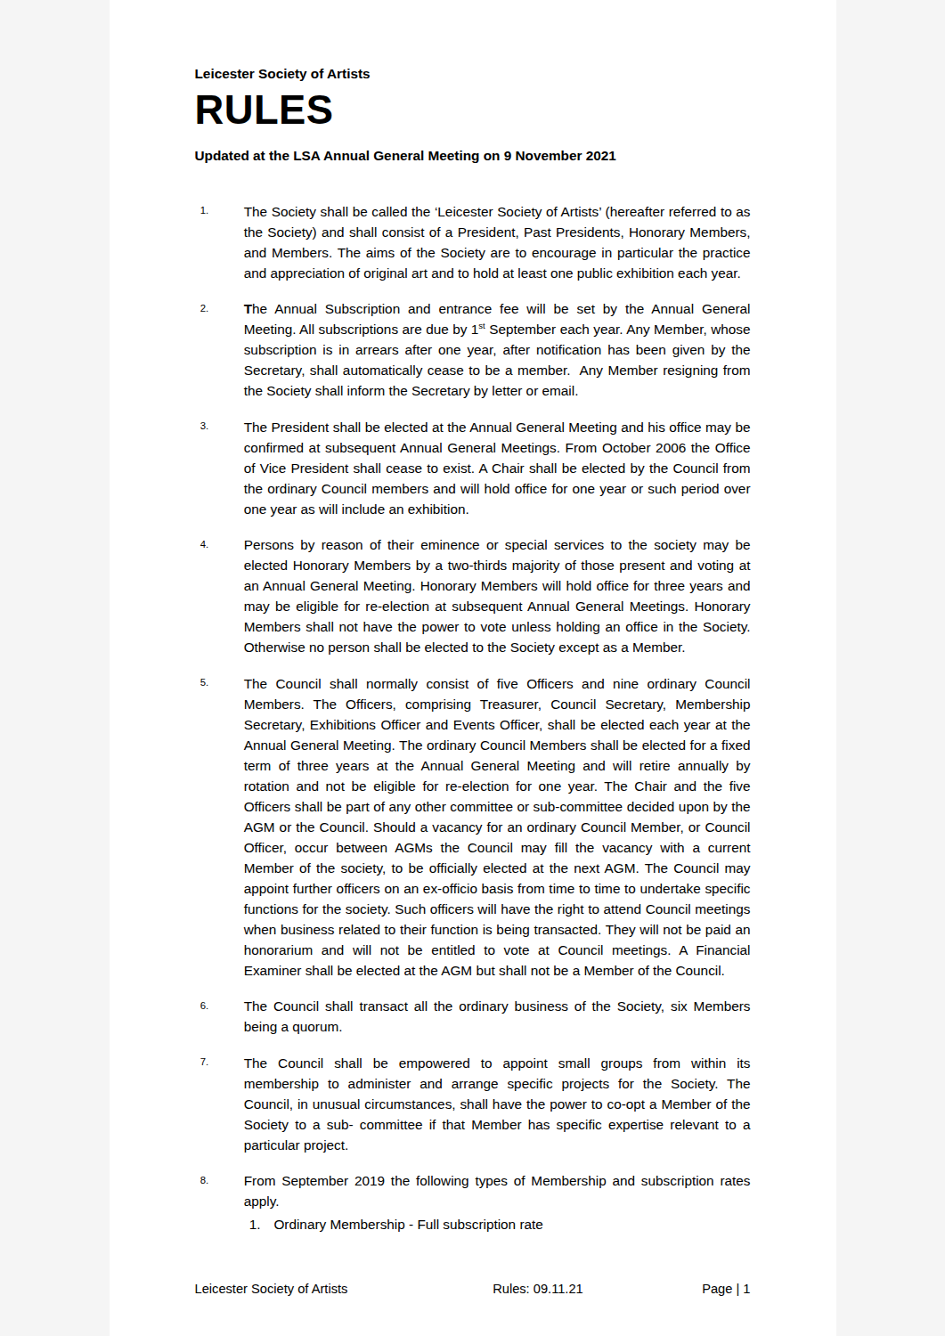Leicester Society of Artists
RULES
Updated at the LSA Annual General Meeting on 9 November 2021
The Society shall be called the ‘Leicester Society of Artists’ (hereafter referred to as the Society) and shall consist of a President, Past Presidents, Honorary Members, and Members. The aims of the Society are to encourage in particular the practice and appreciation of original art and to hold at least one public exhibition each year.
The Annual Subscription and entrance fee will be set by the Annual General Meeting. All subscriptions are due by 1st September each year. Any Member, whose subscription is in arrears after one year, after notification has been given by the Secretary, shall automatically cease to be a member. Any Member resigning from the Society shall inform the Secretary by letter or email.
The President shall be elected at the Annual General Meeting and his office may be confirmed at subsequent Annual General Meetings. From October 2006 the Office of Vice President shall cease to exist. A Chair shall be elected by the Council from the ordinary Council members and will hold office for one year or such period over one year as will include an exhibition.
Persons by reason of their eminence or special services to the society may be elected Honorary Members by a two-thirds majority of those present and voting at an Annual General Meeting. Honorary Members will hold office for three years and may be eligible for re-election at subsequent Annual General Meetings. Honorary Members shall not have the power to vote unless holding an office in the Society. Otherwise no person shall be elected to the Society except as a Member.
The Council shall normally consist of five Officers and nine ordinary Council Members. The Officers, comprising Treasurer, Council Secretary, Membership Secretary, Exhibitions Officer and Events Officer, shall be elected each year at the Annual General Meeting. The ordinary Council Members shall be elected for a fixed term of three years at the Annual General Meeting and will retire annually by rotation and not be eligible for re-election for one year. The Chair and the five Officers shall be part of any other committee or sub-committee decided upon by the AGM or the Council. Should a vacancy for an ordinary Council Member, or Council Officer, occur between AGMs the Council may fill the vacancy with a current Member of the society, to be officially elected at the next AGM. The Council may appoint further officers on an ex-officio basis from time to time to undertake specific functions for the society. Such officers will have the right to attend Council meetings when business related to their function is being transacted. They will not be paid an honorarium and will not be entitled to vote at Council meetings. A Financial Examiner shall be elected at the AGM but shall not be a Member of the Council.
The Council shall transact all the ordinary business of the Society, six Members being a quorum.
The Council shall be empowered to appoint small groups from within its membership to administer and arrange specific projects for the Society. The Council, in unusual circumstances, shall have the power to co-opt a Member of the Society to a sub- committee if that Member has specific expertise relevant to a particular project.
From September 2019 the following types of Membership and subscription rates apply.
Ordinary Membership - Full subscription rate
Leicester Society of Artists Rules: 09.11.21 Page | 1